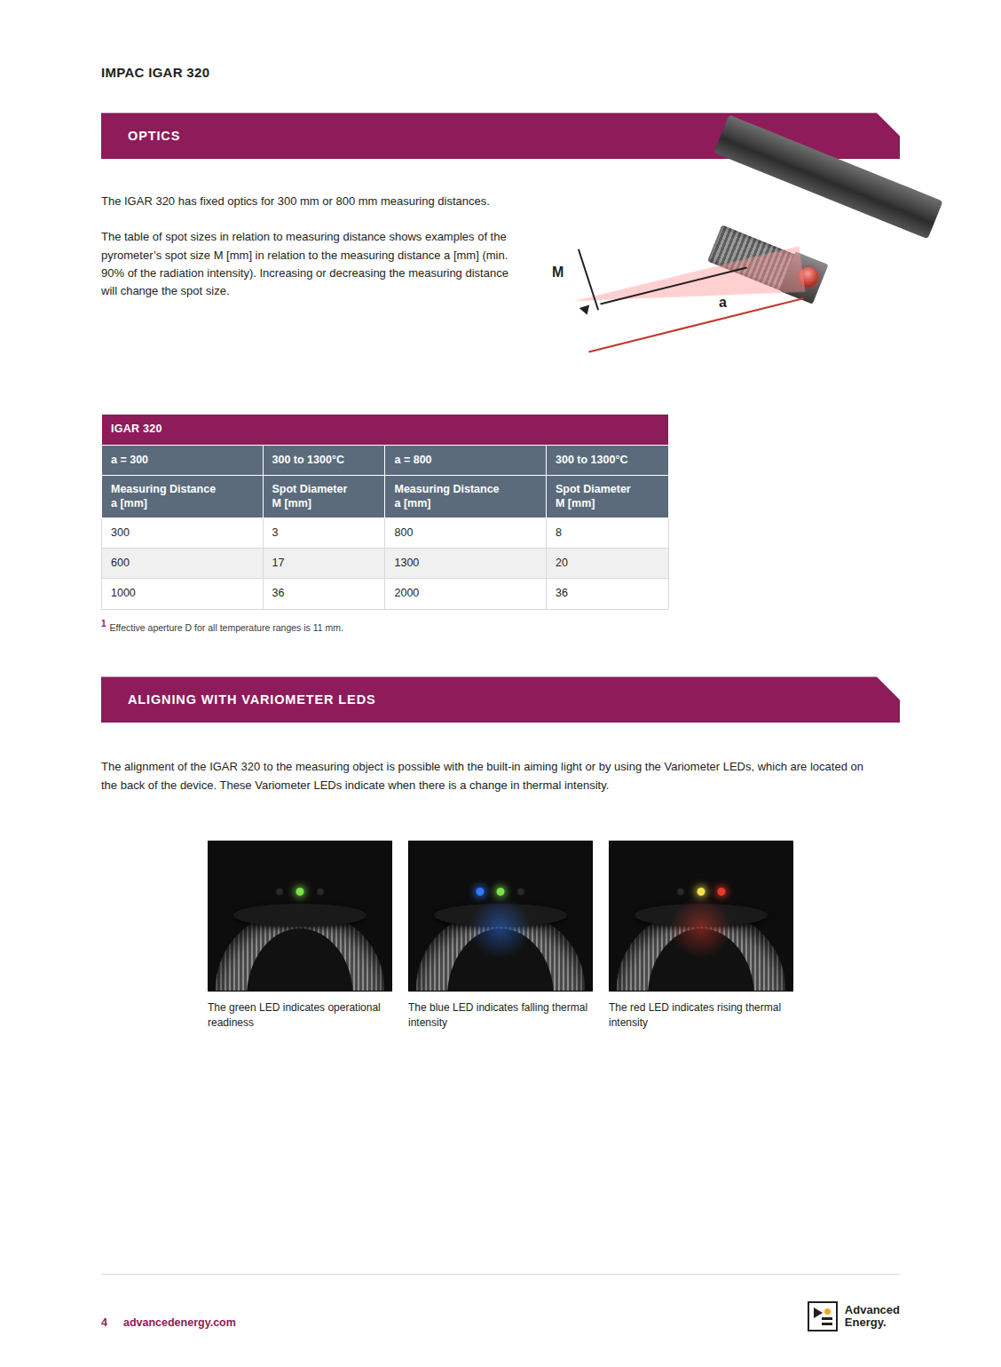IMPAC IGAR 320
OPTICS
The IGAR 320 has fixed optics for 300 mm or 800 mm measuring distances.
The table of spot sizes in relation to measuring distance shows examples of the pyrometer’s spot size M [mm] in relation to the measuring distance a [mm] (min. 90% of the radiation intensity). Increasing or decreasing the measuring distance will change the spot size.
M
a
| IGAR 320 |
| --- |
| a = 300 | 300 to 1300°C | a = 800 | 300 to 1300°C |
| Measuring Distance a [mm] | Spot Diameter M [mm] | Measuring Distance a [mm] | Spot Diameter M [mm] |
| 300 | 3 | 800 | 8 |
| 600 | 17 | 1300 | 20 |
| 1000 | 36 | 2000 | 36 |
1Effective aperture D for all temperature ranges is 11 mm.
ALIGNING WITH VARIOMETER LEDS
The alignment of the IGAR 320 to the measuring object is possible with the built-in aiming light or by using the Variometer LEDs, which are located on the back of the device. These Variometer LEDs indicate when there is a change in thermal intensity.
The green LED indicates operational readiness
The blue LED indicates falling thermal intensity
The red LED indicates rising thermal intensity
4advancedenergy.com
AdvancedEnergy.